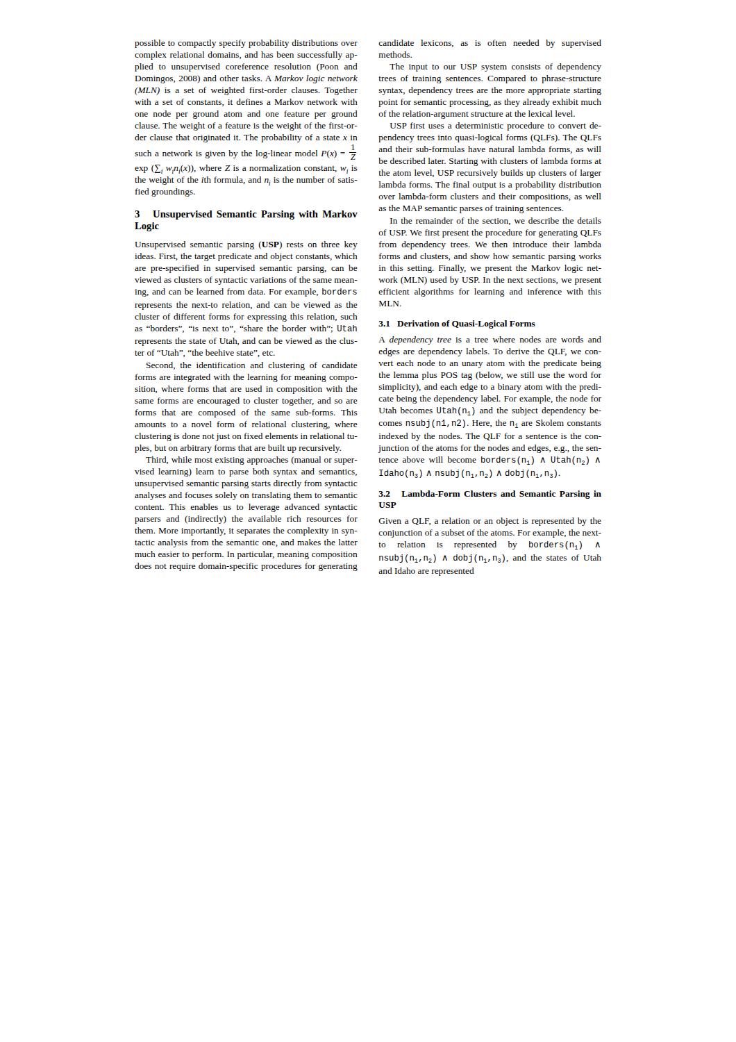possible to compactly specify probability distributions over complex relational domains, and has been successfully applied to unsupervised coreference resolution (Poon and Domingos, 2008) and other tasks. A Markov logic network (MLN) is a set of weighted first-order clauses. Together with a set of constants, it defines a Markov network with one node per ground atom and one feature per ground clause. The weight of a feature is the weight of the first-order clause that originated it. The probability of a state x in such a network is given by the log-linear model P(x) = 1 Z exp (∑i wini(x)), where Z is a normalization constant, wi is the weight of the ith formula, and ni is the number of satisfied groundings.
3 Unsupervised Semantic Parsing with Markov Logic
Unsupervised semantic parsing (USP) rests on three key ideas. First, the target predicate and object constants, which are pre-specified in supervised semantic parsing, can be viewed as clusters of syntactic variations of the same meaning, and can be learned from data. For example, borders represents the next-to relation, and can be viewed as the cluster of different forms for expressing this relation, such as “borders”, “is next to”, “share the border with”; Utah represents the state of Utah, and can be viewed as the cluster of “Utah”, “the beehive state”, etc.
Second, the identification and clustering of candidate forms are integrated with the learning for meaning composition, where forms that are used in composition with the same forms are encouraged to cluster together, and so are forms that are composed of the same sub-forms. This amounts to a novel form of relational clustering, where clustering is done not just on fixed elements in relational tuples, but on arbitrary forms that are built up recursively.
Third, while most existing approaches (manual or supervised learning) learn to parse both syntax and semantics, unsupervised semantic parsing starts directly from syntactic analyses and focuses solely on translating them to semantic content. This enables us to leverage advanced syntactic parsers and (indirectly) the available rich resources for them. More importantly, it separates the complexity in syntactic analysis from the semantic one, and makes the latter much easier to perform. In particular, meaning composition does not require domain-specific procedures for generating candidate lexicons, as is often needed by supervised methods.
The input to our USP system consists of dependency trees of training sentences. Compared to phrase-structure syntax, dependency trees are the more appropriate starting point for semantic processing, as they already exhibit much of the relation-argument structure at the lexical level.
USP first uses a deterministic procedure to convert dependency trees into quasi-logical forms (QLFs). The QLFs and their sub-formulas have natural lambda forms, as will be described later. Starting with clusters of lambda forms at the atom level, USP recursively builds up clusters of larger lambda forms. The final output is a probability distribution over lambda-form clusters and their compositions, as well as the MAP semantic parses of training sentences.
In the remainder of the section, we describe the details of USP. We first present the procedure for generating QLFs from dependency trees. We then introduce their lambda forms and clusters, and show how semantic parsing works in this setting. Finally, we present the Markov logic network (MLN) used by USP. In the next sections, we present efficient algorithms for learning and inference with this MLN.
3.1 Derivation of Quasi-Logical Forms
A dependency tree is a tree where nodes are words and edges are dependency labels. To derive the QLF, we convert each node to an unary atom with the predicate being the lemma plus POS tag (below, we still use the word for simplicity), and each edge to a binary atom with the predicate being the dependency label. For example, the node for Utah becomes Utah(n1) and the subject dependency becomes nsubj(n1,n2). Here, the ni are Skolem constants indexed by the nodes. The QLF for a sentence is the conjunction of the atoms for the nodes and edges, e.g., the sentence above will become borders(n1) ∧ Utah(n2) ∧ Idaho(n3) ∧ nsubj(n1,n2) ∧ dobj(n1,n3).
3.2 Lambda-Form Clusters and Semantic Parsing in USP
Given a QLF, a relation or an object is represented by the conjunction of a subset of the atoms. For example, the next-to relation is represented by borders(n1) ∧ nsubj(n1,n2) ∧ dobj(n1,n3), and the states of Utah and Idaho are represented